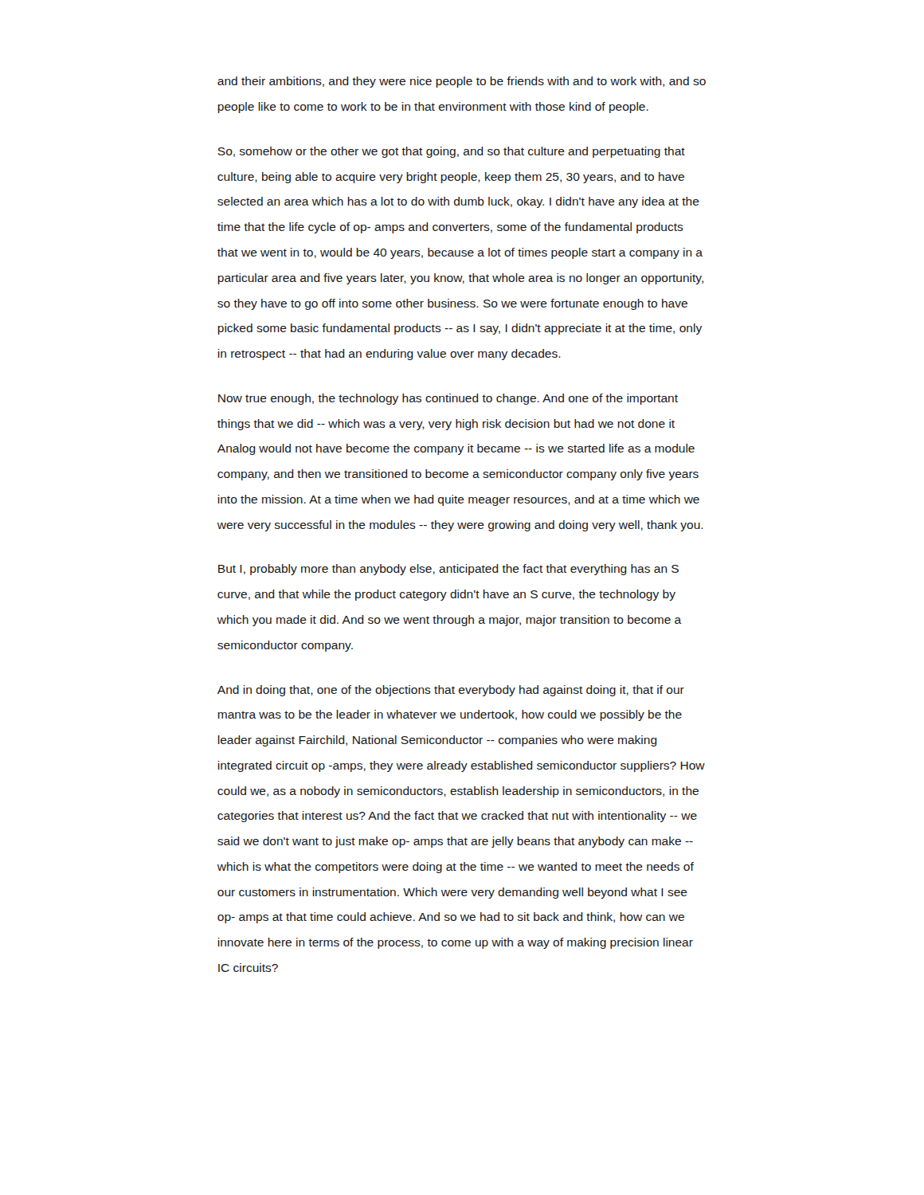and their ambitions, and they were nice people to be friends with and to work with, and so people like to come to work to be in that environment with those kind of people.
So, somehow or the other we got that going, and so that culture and perpetuating that culture, being able to acquire very bright people, keep them 25, 30 years, and to have selected an area which has a lot to do with dumb luck, okay. I didn't have any idea at the time that the life cycle of op- amps and converters, some of the fundamental products that we went in to, would be 40 years, because a lot of times people start a company in a particular area and five years later, you know, that whole area is no longer an opportunity, so they have to go off into some other business. So we were fortunate enough to have picked some basic fundamental products -- as I say, I didn't appreciate it at the time, only in retrospect -- that had an enduring value over many decades.
Now true enough, the technology has continued to change. And one of the important things that we did -- which was a very, very high risk decision but had we not done it Analog would not have become the company it became -- is we started life as a module company, and then we transitioned to become a semiconductor company only five years into the mission. At a time when we had quite meager resources, and at a time which we were very successful in the modules -- they were growing and doing very well, thank you.
But I, probably more than anybody else, anticipated the fact that everything has an S curve, and that while the product category didn't have an S curve, the technology by which you made it did. And so we went through a major, major transition to become a semiconductor company.
And in doing that, one of the objections that everybody had against doing it, that if our mantra was to be the leader in whatever we undertook, how could we possibly be the leader against Fairchild, National Semiconductor -- companies who were making integrated circuit op -amps, they were already established semiconductor suppliers? How could we, as a nobody in semiconductors, establish leadership in semiconductors, in the categories that interest us? And the fact that we cracked that nut with intentionality -- we said we don't want to just make op- amps that are jelly beans that anybody can make -- which is what the competitors were doing at the time -- we wanted to meet the needs of our customers in instrumentation. Which were very demanding well beyond what I see op- amps at that time could achieve. And so we had to sit back and think, how can we innovate here in terms of the process, to come up with a way of making precision linear IC circuits?